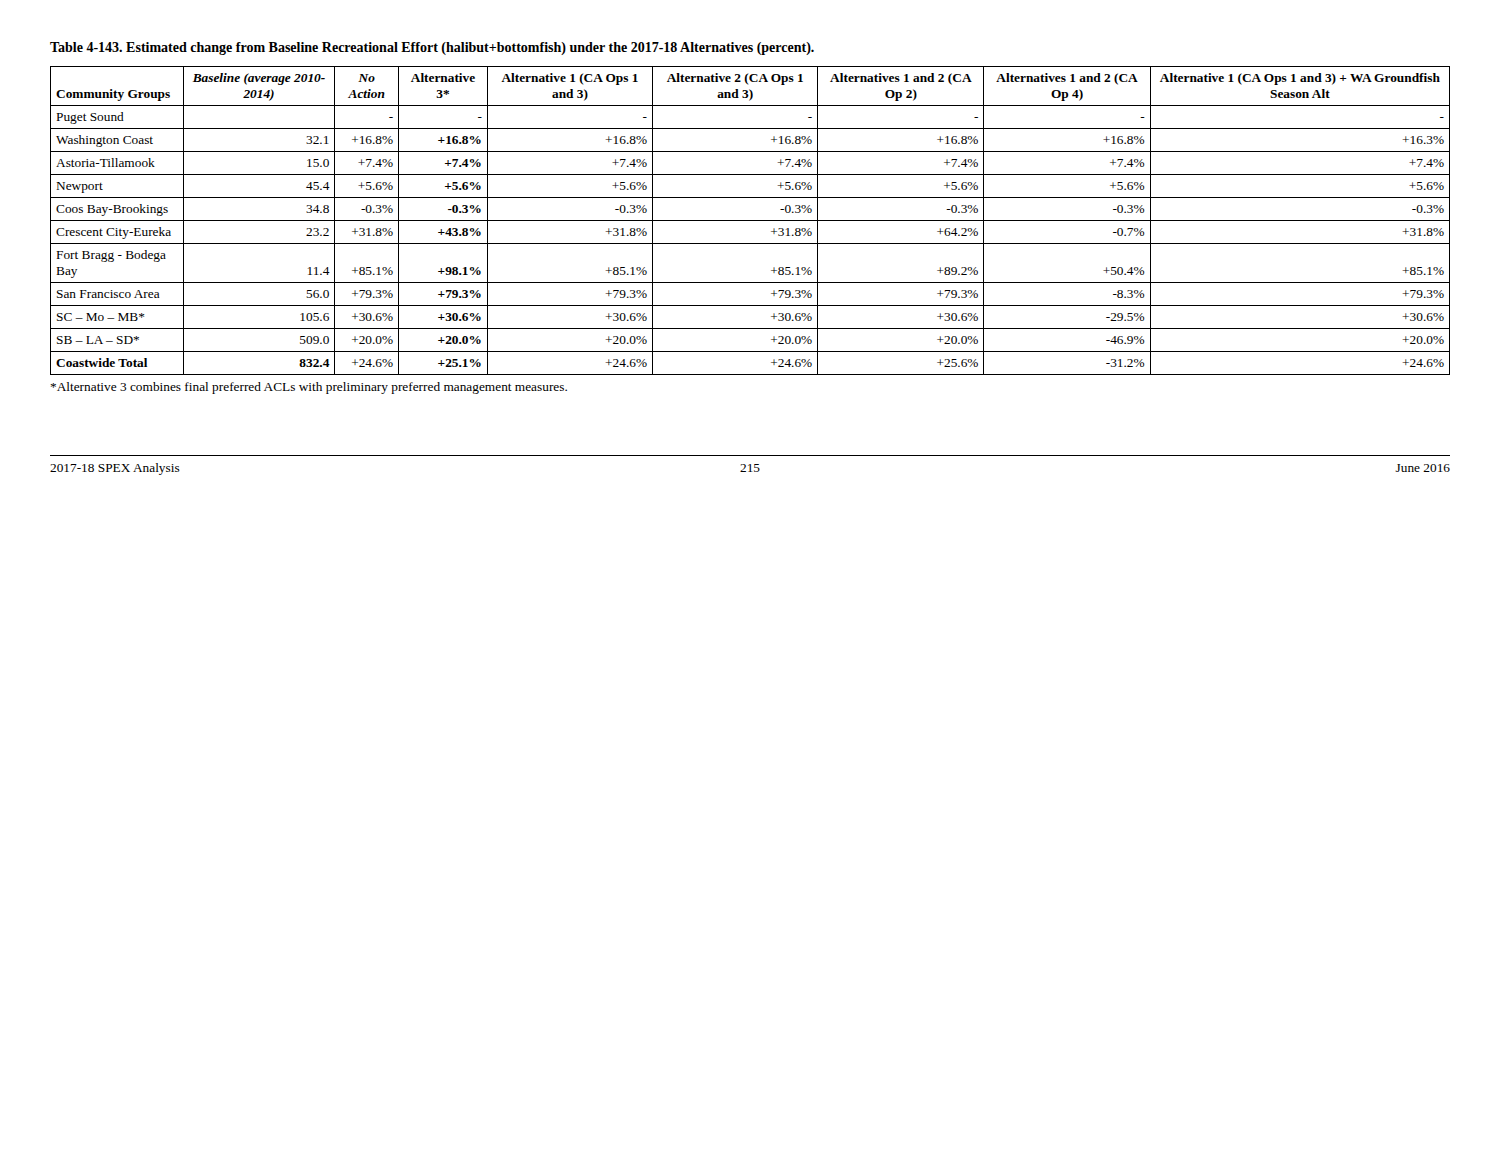Table 4-143. Estimated change from Baseline Recreational Effort (halibut+bottomfish) under the 2017-18 Alternatives (percent).
| Community Groups | Baseline (average 2010-2014) | No Action | Alternative 3* | Alternative 1 (CA Ops 1 and 3) | Alternative 2 (CA Ops 1 and 3) | Alternatives 1 and 2 (CA Op 2) | Alternatives 1 and 2 (CA Op 4) | Alternative 1 (CA Ops 1 and 3) + WA Groundfish Season Alt |
| --- | --- | --- | --- | --- | --- | --- | --- | --- |
| Puget Sound | | - | - | - | - | - | - | - |
| Washington Coast | 32.1 | +16.8% | +16.8% | +16.8% | +16.8% | +16.8% | +16.8% | +16.3% |
| Astoria-Tillamook | 15.0 | +7.4% | +7.4% | +7.4% | +7.4% | +7.4% | +7.4% | +7.4% |
| Newport | 45.4 | +5.6% | +5.6% | +5.6% | +5.6% | +5.6% | +5.6% | +5.6% |
| Coos Bay-Brookings | 34.8 | -0.3% | -0.3% | -0.3% | -0.3% | -0.3% | -0.3% | -0.3% |
| Crescent City-Eureka | 23.2 | +31.8% | +43.8% | +31.8% | +31.8% | +64.2% | -0.7% | +31.8% |
| Fort Bragg - Bodega Bay | 11.4 | +85.1% | +98.1% | +85.1% | +85.1% | +89.2% | +50.4% | +85.1% |
| San Francisco Area | 56.0 | +79.3% | +79.3% | +79.3% | +79.3% | +79.3% | -8.3% | +79.3% |
| SC – Mo – MB* | 105.6 | +30.6% | +30.6% | +30.6% | +30.6% | +30.6% | -29.5% | +30.6% |
| SB – LA – SD* | 509.0 | +20.0% | +20.0% | +20.0% | +20.0% | +20.0% | -46.9% | +20.0% |
| Coastwide Total | 832.4 | +24.6% | +25.1% | +24.6% | +24.6% | +25.6% | -31.2% | +24.6% |
*Alternative 3 combines final preferred ACLs with preliminary preferred management measures.
2017-18 SPEX Analysis
215
June 2016